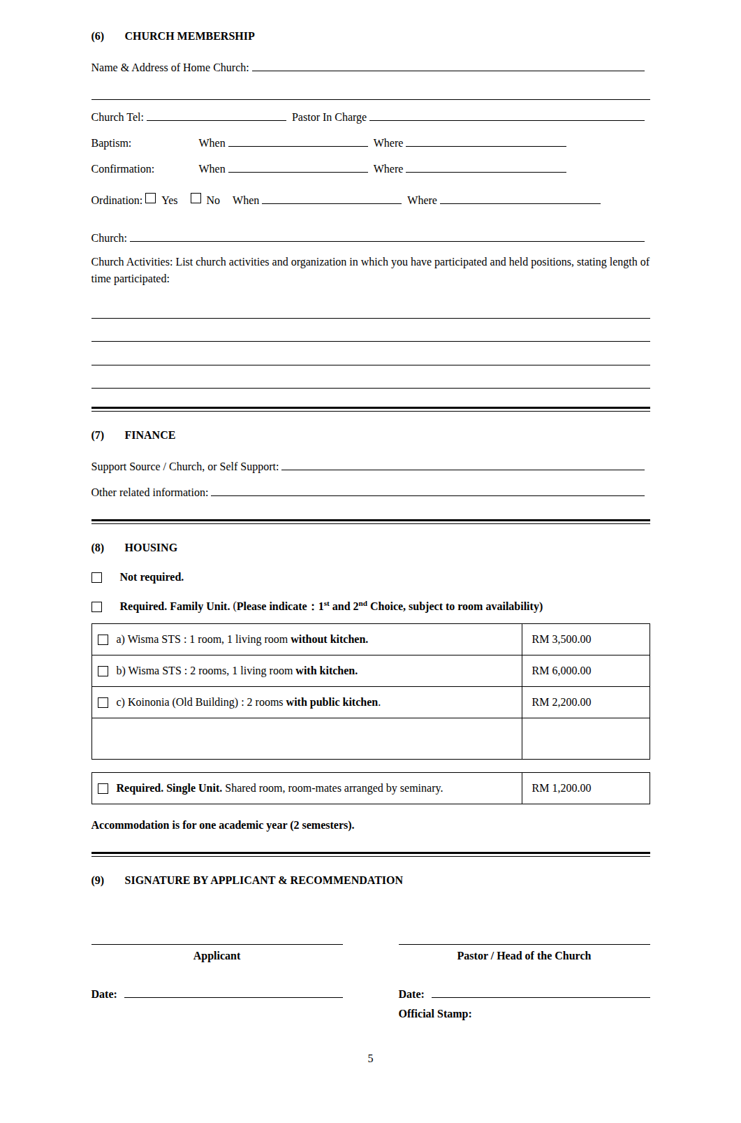(6) CHURCH MEMBERSHIP
Name & Address of Home Church:
Church Tel: Pastor In Charge
Baptism: When Where
Confirmation: When Where
Ordination: Yes No When Where
Church:
Church Activities: List church activities and organization in which you have participated and held positions, stating length of time participated:
(7) FINANCE
Support Source / Church, or Self Support:
Other related information:
(8) HOUSING
Not required.
Required. Family Unit. (Please indicate：1st and 2nd Choice, subject to room availability)
| a) Wisma STS : 1 room, 1 living room without kitchen. | RM 3,500.00 |
| b) Wisma STS : 2 rooms, 1 living room with kitchen. | RM 6,000.00 |
| c) Koinonia (Old Building) : 2 rooms with public kitchen . | RM 2,200.00 |
| Required. Single Unit. Shared room, room-mates arranged by seminary. | RM 1,200.00 |
Accommodation is for one academic year (2 semesters).
(9) SIGNATURE BY APPLICANT & RECOMMENDATION
Applicant
Date:
Pastor / Head of the Church
Date:
Official Stamp:
5